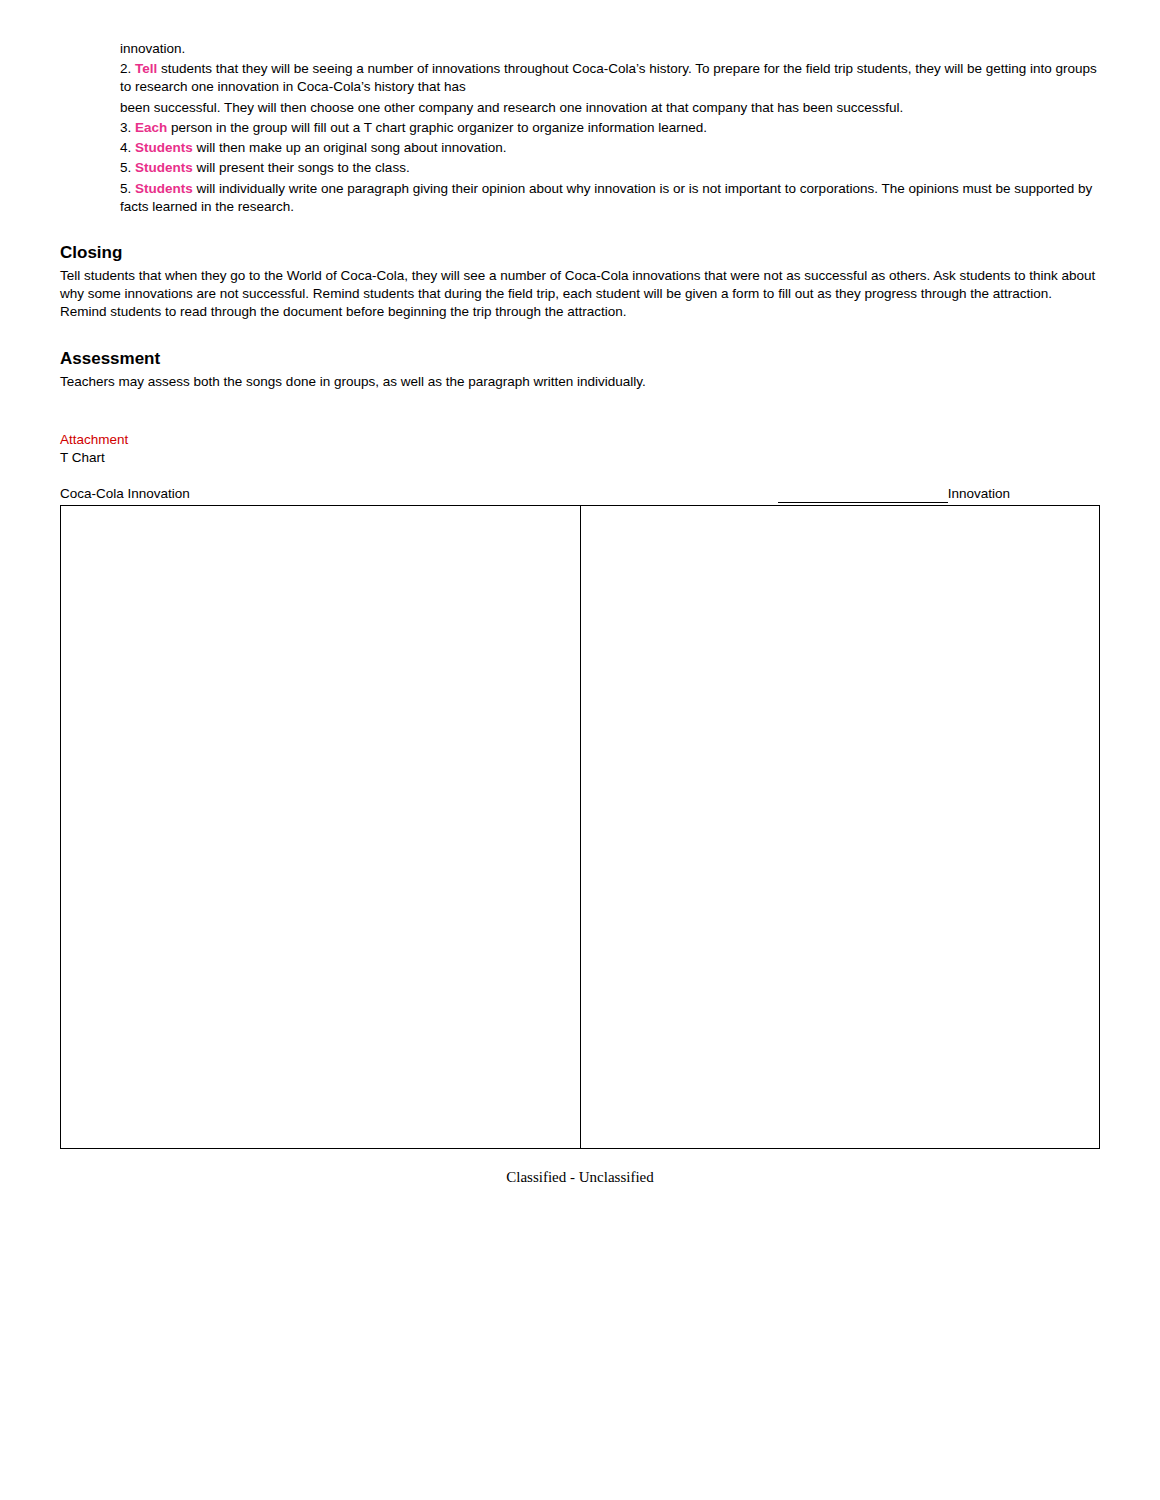innovation.
2. Tell students that they will be seeing a number of innovations throughout Coca-Cola’s history. To prepare for the field trip students, they will be getting into groups to research one innovation in Coca-Cola’s history that has
been successful. They will then choose one other company and research one innovation at that company that has been successful.
3. Each person in the group will fill out a T chart graphic organizer to organize information learned.
4. Students will then make up an original song about innovation.
5. Students will present their songs to the class.
5. Students will individually write one paragraph giving their opinion about why innovation is or is not important to corporations. The opinions must be supported by facts learned in the research.
Closing
Tell students that when they go to the World of Coca-Cola, they will see a number of Coca-Cola innovations that were not as successful as others. Ask students to think about why some innovations are not successful. Remind students that during the field trip, each student will be given a form to fill out as they progress through the attraction. Remind students to read through the document before beginning the trip through the attraction.
Assessment
Teachers may assess both the songs done in groups, as well as the paragraph written individually.
Attachment
T Chart
Coca-Cola Innovation
Innovation
Classified - Unclassified